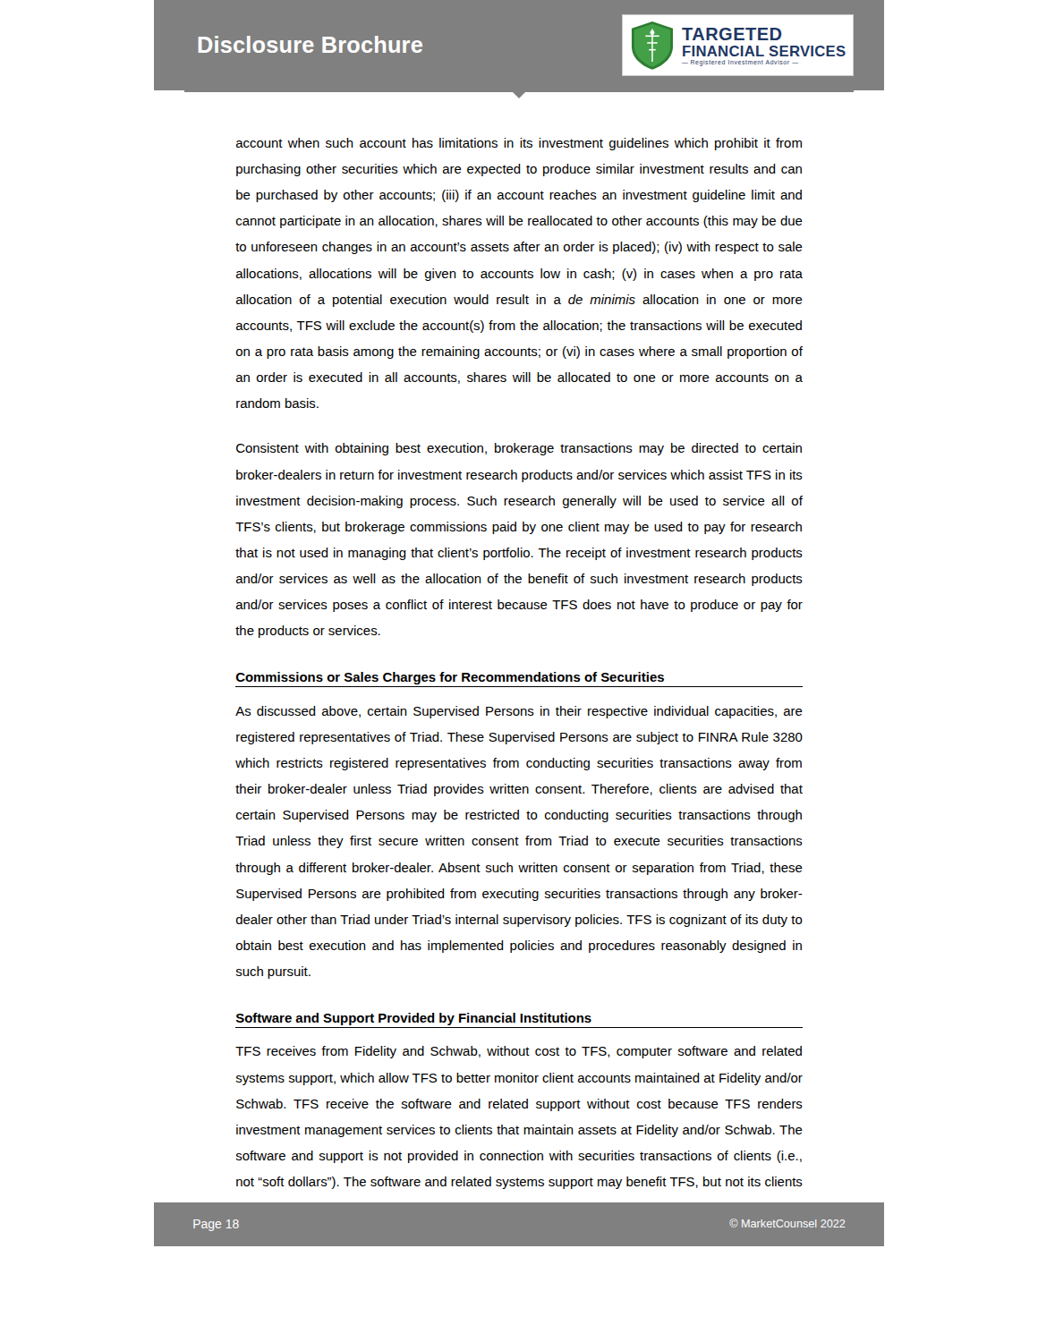Disclosure Brochure
TARGETED
FINANCIAL SERVICES
— Registered Investment Advisor —
account when such account has limitations in its investment guidelines which prohibit it from purchasing other securities which are expected to produce similar investment results and can be purchased by other accounts; (iii) if an account reaches an investment guideline limit and cannot participate in an allocation, shares will be reallocated to other accounts (this may be due to unforeseen changes in an account’s assets after an order is placed); (iv) with respect to sale allocations, allocations will be given to accounts low in cash; (v) in cases when a pro rata allocation of a potential execution would result in a de minimis allocation in one or more accounts, TFS will exclude the account(s) from the allocation; the transactions will be executed on a pro rata basis among the remaining accounts; or (vi) in cases where a small proportion of an order is executed in all accounts, shares will be allocated to one or more accounts on a random basis.
Consistent with obtaining best execution, brokerage transactions may be directed to certain broker-dealers in return for investment research products and/or services which assist TFS in its investment decision-making process. Such research generally will be used to service all of TFS’s clients, but brokerage commissions paid by one client may be used to pay for research that is not used in managing that client’s portfolio. The receipt of investment research products and/or services as well as the allocation of the benefit of such investment research products and/or services poses a conflict of interest because TFS does not have to produce or pay for the products or services.
Commissions or Sales Charges for Recommendations of Securities
As discussed above, certain Supervised Persons in their respective individual capacities, are registered representatives of Triad. These Supervised Persons are subject to FINRA Rule 3280 which restricts registered representatives from conducting securities transactions away from their broker-dealer unless Triad provides written consent. Therefore, clients are advised that certain Supervised Persons may be restricted to conducting securities transactions through Triad unless they first secure written consent from Triad to execute securities transactions through a different broker-dealer. Absent such written consent or separation from Triad, these Supervised Persons are prohibited from executing securities transactions through any broker-dealer other than Triad under Triad’s internal supervisory policies. TFS is cognizant of its duty to obtain best execution and has implemented policies and procedures reasonably designed in such pursuit.
Software and Support Provided by Financial Institutions
TFS receives from Fidelity and Schwab, without cost to TFS, computer software and related systems support, which allow TFS to better monitor client accounts maintained at Fidelity and/or Schwab. TFS receive the software and related support without cost because TFS renders investment management services to clients that maintain assets at Fidelity and/or Schwab. The software and support is not provided in connection with securities transactions of clients (i.e., not “soft dollars”). The software and related systems support may benefit TFS, but not its clients directly. In fulfilling its duties to its clients, TFS endeavors at all times to put the interests of its clients first. Clients should be aware, however, that
Page 18
© MarketCounsel 2022